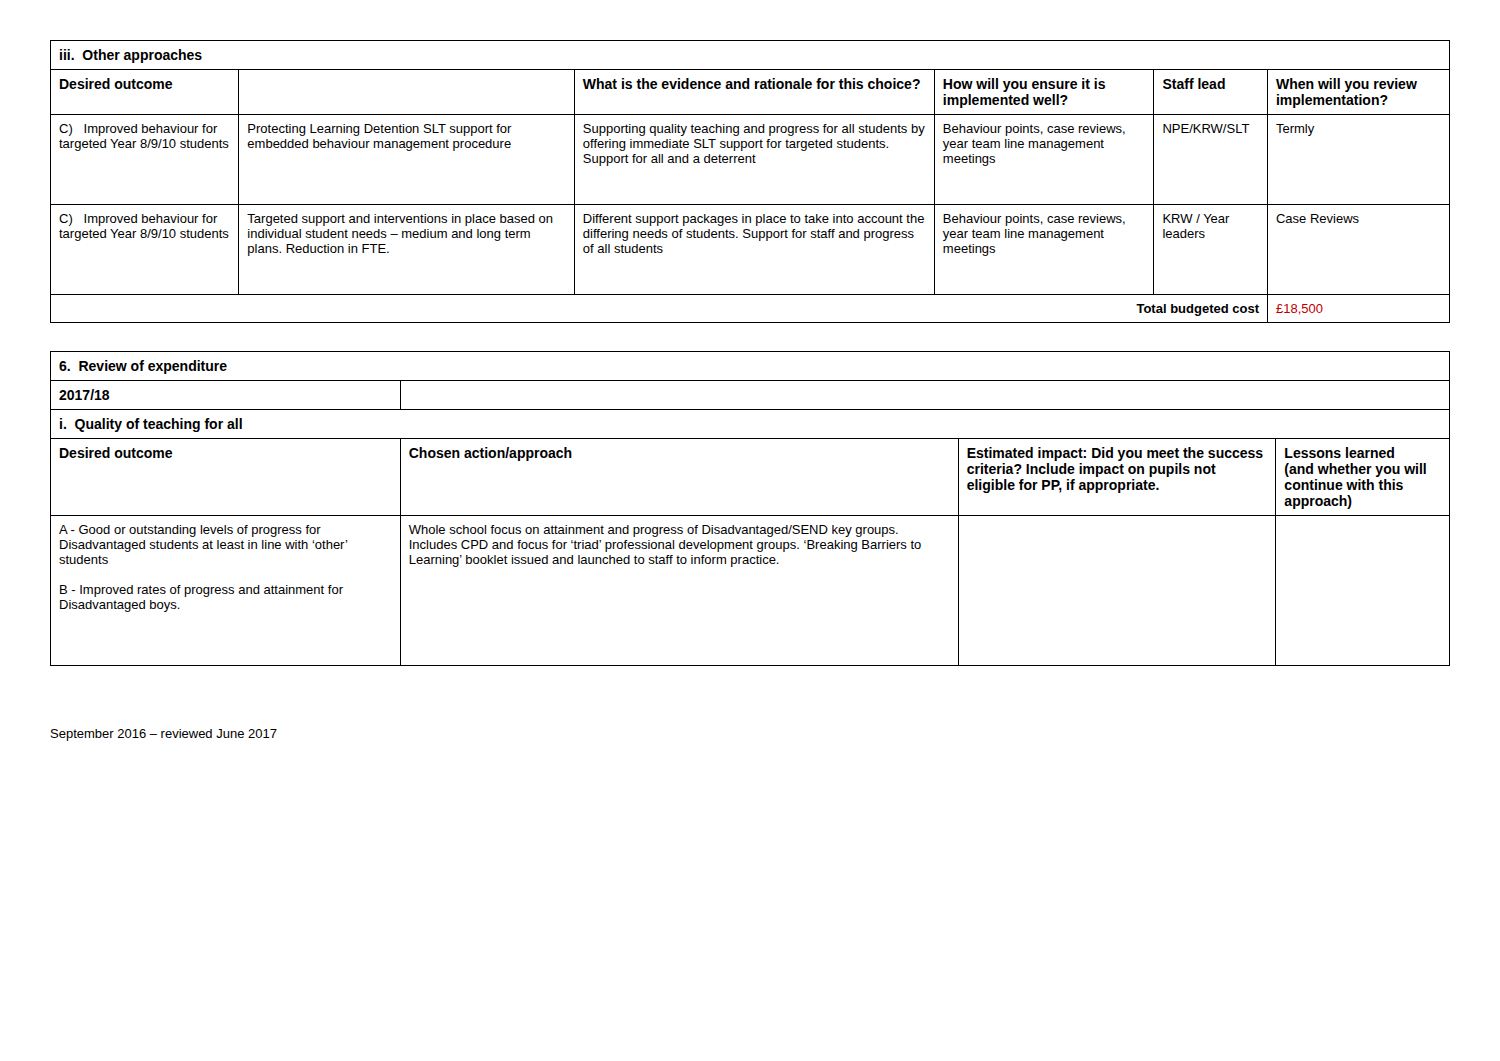| iii. Other approaches |
| Desired outcome | | What is the evidence and rationale for this choice? | How will you ensure it is implemented well? | Staff lead | When will you review implementation? |
| C) Improved behaviour for targeted Year 8/9/10 students | Protecting Learning Detention SLT support for embedded behaviour management procedure | Supporting quality teaching and progress for all students by offering immediate SLT support for targeted students. Support for all and a deterrent | Behaviour points, case reviews, year team line management meetings | NPE/KRW/SLT | Termly |
| C) Improved behaviour for targeted Year 8/9/10 students | Targeted support and interventions in place based on individual student needs – medium and long term plans. Reduction in FTE. | Different support packages in place to take into account the differing needs of students. Support for staff and progress of all students | Behaviour points, case reviews, year team line management meetings | KRW / Year leaders | Case Reviews |
| Total budgeted cost | £18,500 |
| 6. Review of expenditure |
| 2017/18 | |
| i. Quality of teaching for all |
| Desired outcome | Chosen action/approach | Estimated impact: Did you meet the success criteria? Include impact on pupils not eligible for PP, if appropriate. | Lessons learned (and whether you will continue with this approach) |
| A - Good or outstanding levels of progress for Disadvantaged students at least in line with ‘other’ students B - Improved rates of progress and attainment for Disadvantaged boys. | Whole school focus on attainment and progress of Disadvantaged/SEND key groups. Includes CPD and focus for ‘triad’ professional development groups. ‘Breaking Barriers to Learning’ booklet issued and launched to staff to inform practice. | | |
September 2016 – reviewed June 2017